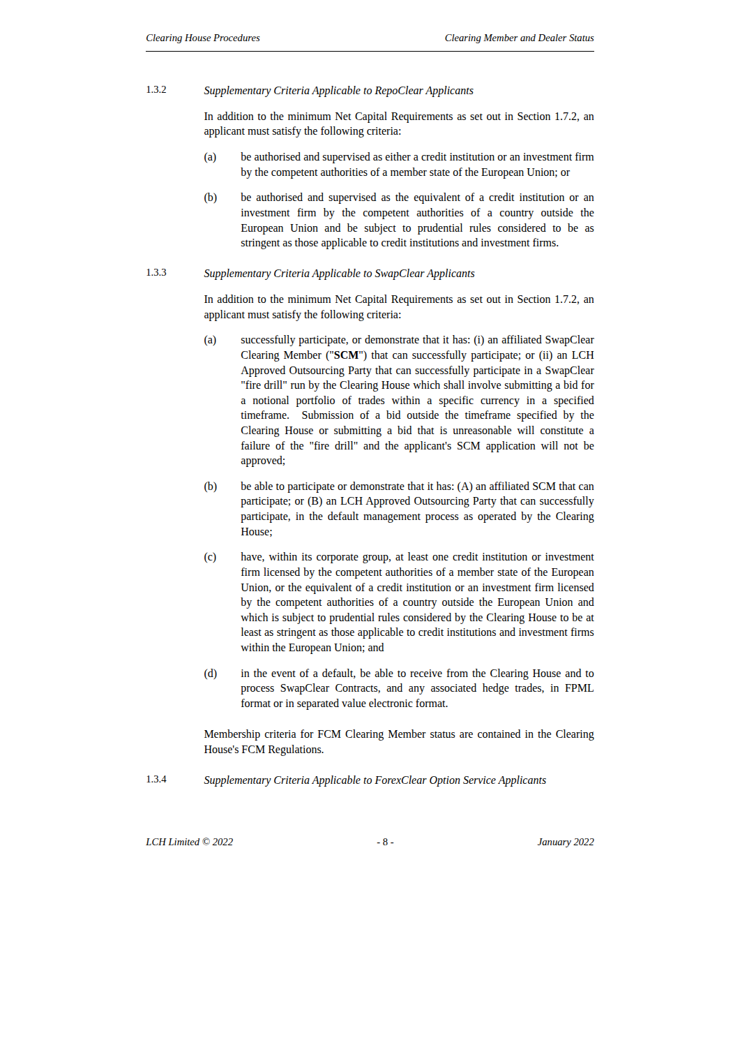Clearing House Procedures
Clearing Member and Dealer Status
1.3.2
Supplementary Criteria Applicable to RepoClear Applicants
In addition to the minimum Net Capital Requirements as set out in Section 1.7.2, an applicant must satisfy the following criteria:
(a) be authorised and supervised as either a credit institution or an investment firm by the competent authorities of a member state of the European Union; or
(b) be authorised and supervised as the equivalent of a credit institution or an investment firm by the competent authorities of a country outside the European Union and be subject to prudential rules considered to be as stringent as those applicable to credit institutions and investment firms.
1.3.3
Supplementary Criteria Applicable to SwapClear Applicants
In addition to the minimum Net Capital Requirements as set out in Section 1.7.2, an applicant must satisfy the following criteria:
(a) successfully participate, or demonstrate that it has: (i) an affiliated SwapClear Clearing Member ("SCM") that can successfully participate; or (ii) an LCH Approved Outsourcing Party that can successfully participate in a SwapClear "fire drill" run by the Clearing House which shall involve submitting a bid for a notional portfolio of trades within a specific currency in a specified timeframe. Submission of a bid outside the timeframe specified by the Clearing House or submitting a bid that is unreasonable will constitute a failure of the "fire drill" and the applicant's SCM application will not be approved;
(b) be able to participate or demonstrate that it has: (A) an affiliated SCM that can participate; or (B) an LCH Approved Outsourcing Party that can successfully participate, in the default management process as operated by the Clearing House;
(c) have, within its corporate group, at least one credit institution or investment firm licensed by the competent authorities of a member state of the European Union, or the equivalent of a credit institution or an investment firm licensed by the competent authorities of a country outside the European Union and which is subject to prudential rules considered by the Clearing House to be at least as stringent as those applicable to credit institutions and investment firms within the European Union; and
(d) in the event of a default, be able to receive from the Clearing House and to process SwapClear Contracts, and any associated hedge trades, in FPML format or in separated value electronic format.
Membership criteria for FCM Clearing Member status are contained in the Clearing House's FCM Regulations.
1.3.4
Supplementary Criteria Applicable to ForexClear Option Service Applicants
LCH Limited © 2022
- 8 -
January 2022